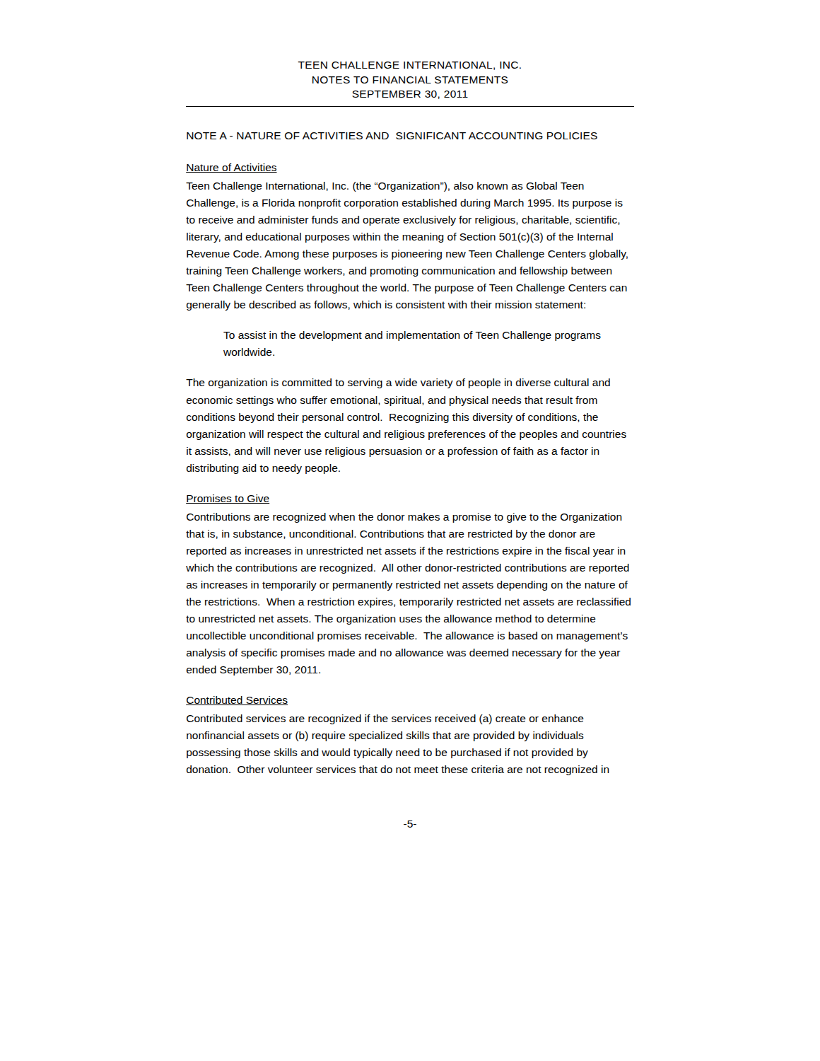TEEN CHALLENGE INTERNATIONAL, INC.
NOTES TO FINANCIAL STATEMENTS
SEPTEMBER 30, 2011
NOTE A - NATURE OF ACTIVITIES AND SIGNIFICANT ACCOUNTING POLICIES
Nature of Activities
Teen Challenge International, Inc. (the “Organization”), also known as Global Teen Challenge, is a Florida nonprofit corporation established during March 1995. Its purpose is to receive and administer funds and operate exclusively for religious, charitable, scientific, literary, and educational purposes within the meaning of Section 501(c)(3) of the Internal Revenue Code. Among these purposes is pioneering new Teen Challenge Centers globally, training Teen Challenge workers, and promoting communication and fellowship between Teen Challenge Centers throughout the world. The purpose of Teen Challenge Centers can generally be described as follows, which is consistent with their mission statement:
To assist in the development and implementation of Teen Challenge programs worldwide.
The organization is committed to serving a wide variety of people in diverse cultural and economic settings who suffer emotional, spiritual, and physical needs that result from conditions beyond their personal control. Recognizing this diversity of conditions, the organization will respect the cultural and religious preferences of the peoples and countries it assists, and will never use religious persuasion or a profession of faith as a factor in distributing aid to needy people.
Promises to Give
Contributions are recognized when the donor makes a promise to give to the Organization that is, in substance, unconditional. Contributions that are restricted by the donor are reported as increases in unrestricted net assets if the restrictions expire in the fiscal year in which the contributions are recognized. All other donor-restricted contributions are reported as increases in temporarily or permanently restricted net assets depending on the nature of the restrictions. When a restriction expires, temporarily restricted net assets are reclassified to unrestricted net assets. The organization uses the allowance method to determine uncollectible unconditional promises receivable. The allowance is based on management’s analysis of specific promises made and no allowance was deemed necessary for the year ended September 30, 2011.
Contributed Services
Contributed services are recognized if the services received (a) create or enhance nonfinancial assets or (b) require specialized skills that are provided by individuals possessing those skills and would typically need to be purchased if not provided by donation. Other volunteer services that do not meet these criteria are not recognized in
-5-